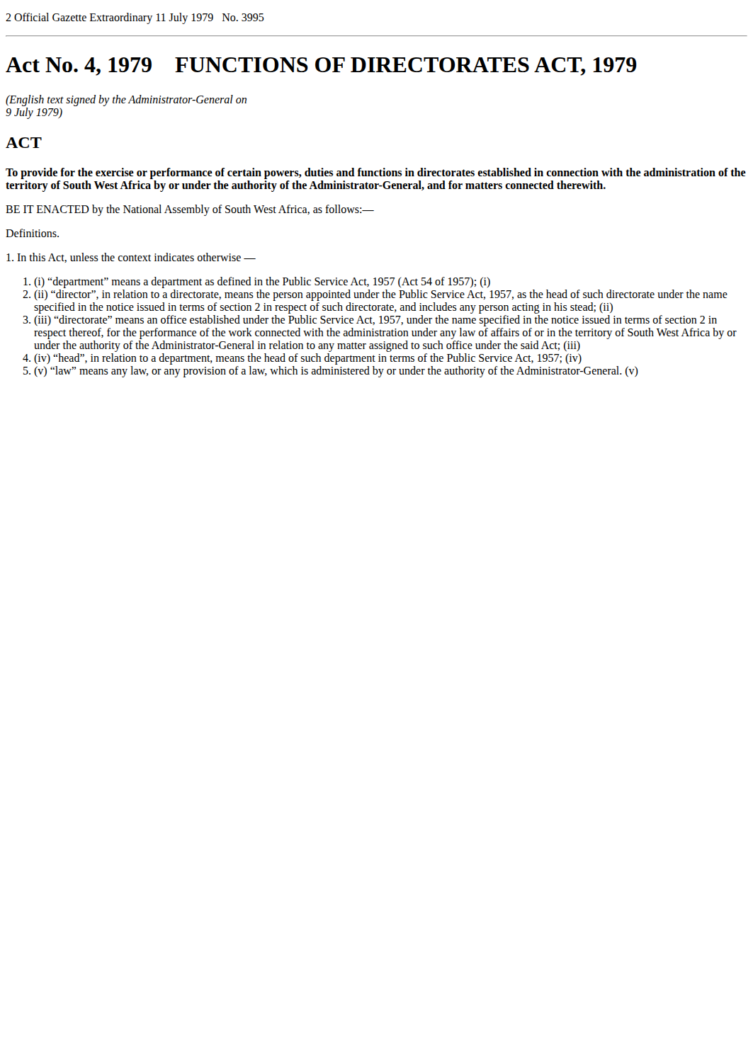2 Official Gazette Extraordinary 11 July 1979 No. 3995
Act No. 4, 1979 FUNCTIONS OF DIRECTORATES ACT, 1979
(English text signed by the Administrator-General on
9 July 1979)
ACT
To provide for the exercise or performance of certain powers, duties and functions in directorates established in connection with the administration of the territory of South West Africa by or under the authority of the Administrator-General, and for matters connected therewith.
BE IT ENACTED by the National Assembly of South West Africa, as follows:—
Definitions.
1. In this Act, unless the context indicates otherwise —
(i) “department” means a department as defined in the Public Service Act, 1957 (Act 54 of 1957); (i)
(ii) “director”, in relation to a directorate, means the person appointed under the Public Service Act, 1957, as the head of such directorate under the name specified in the notice issued in terms of section 2 in respect of such directorate, and includes any person acting in his stead; (ii)
(iii) “directorate” means an office established under the Public Service Act, 1957, under the name specified in the notice issued in terms of section 2 in respect thereof, for the performance of the work connected with the administration under any law of affairs of or in the territory of South West Africa by or under the authority of the Administrator-General in relation to any matter assigned to such office under the said Act; (iii)
(iv) “head”, in relation to a department, means the head of such department in terms of the Public Service Act, 1957; (iv)
(v) “law” means any law, or any provision of a law, which is administered by or under the authority of the Administrator-General. (v)